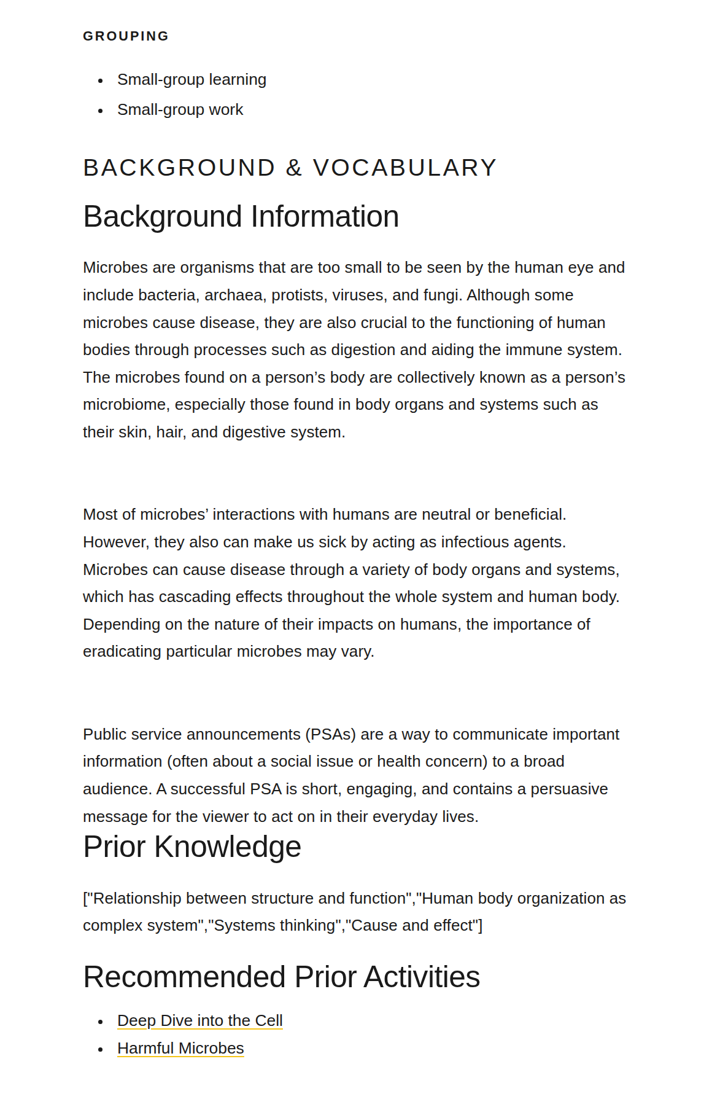Grouping
Small-group learning
Small-group work
Background & Vocabulary
Background Information
Microbes are organisms that are too small to be seen by the human eye and include bacteria, archaea, protists, viruses, and fungi. Although some microbes cause disease, they are also crucial to the functioning of human bodies through processes such as digestion and aiding the immune system. The microbes found on a person’s body are collectively known as a person’s microbiome, especially those found in body organs and systems such as their skin, hair, and digestive system.
Most of microbes’ interactions with humans are neutral or beneficial. However, they also can make us sick by acting as infectious agents. Microbes can cause disease through a variety of body organs and systems, which has cascading effects throughout the whole system and human body. Depending on the nature of their impacts on humans, the importance of eradicating particular microbes may vary.
Public service announcements (PSAs) are a way to communicate important information (often about a social issue or health concern) to a broad audience. A successful PSA is short, engaging, and contains a persuasive message for the viewer to act on in their everyday lives.
Prior Knowledge
["Relationship between structure and function","Human body organization as complex system","Systems thinking","Cause and effect"]
Recommended Prior Activities
Deep Dive into the Cell
Harmful Microbes